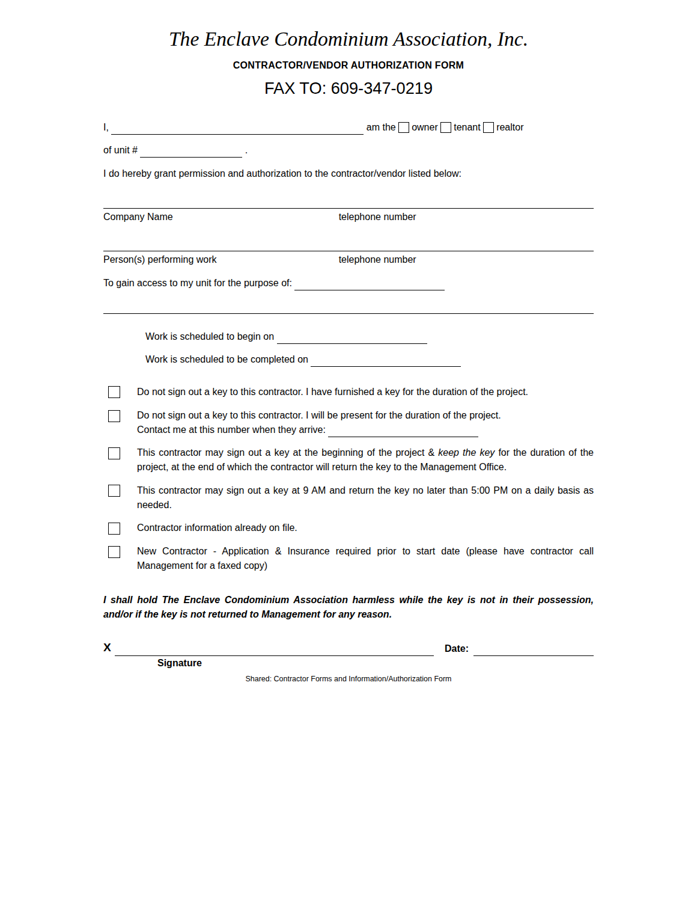The Enclave Condominium Association, Inc.
CONTRACTOR/VENDOR AUTHORIZATION FORM
FAX TO: 609-347-0219
I, am the owner tenant realtor
of unit # .
I do hereby grant permission and authorization to the contractor/vendor listed below:
Company Name telephone number
Person(s) performing work telephone number
To gain access to my unit for the purpose of:
Work is scheduled to begin on
Work is scheduled to be completed on
| | Do not sign out a key to this contractor. I have furnished a key for the duration of the project. |
| | Do not sign out a key to this contractor. I will be present for the duration of the project. Contact me at this number when they arrive: |
| | This contractor may sign out a key at the beginning of the project & keep the key for the duration of the project, at the end of which the contractor will return the key to the Management Office. |
| | This contractor may sign out a key at 9 AM and return the key no later than 5:00 PM on a daily basis as needed. |
| | Contractor information already on file. |
| | New Contractor - Application & Insurance required prior to start date (please have contractor call Management for a faxed copy) |
I shall hold The Enclave Condominium Association harmless while the key is not in their possession, and/or if the key is not returned to Management for any reason.
X Date:
Signature
Shared: Contractor Forms and Information/Authorization Form